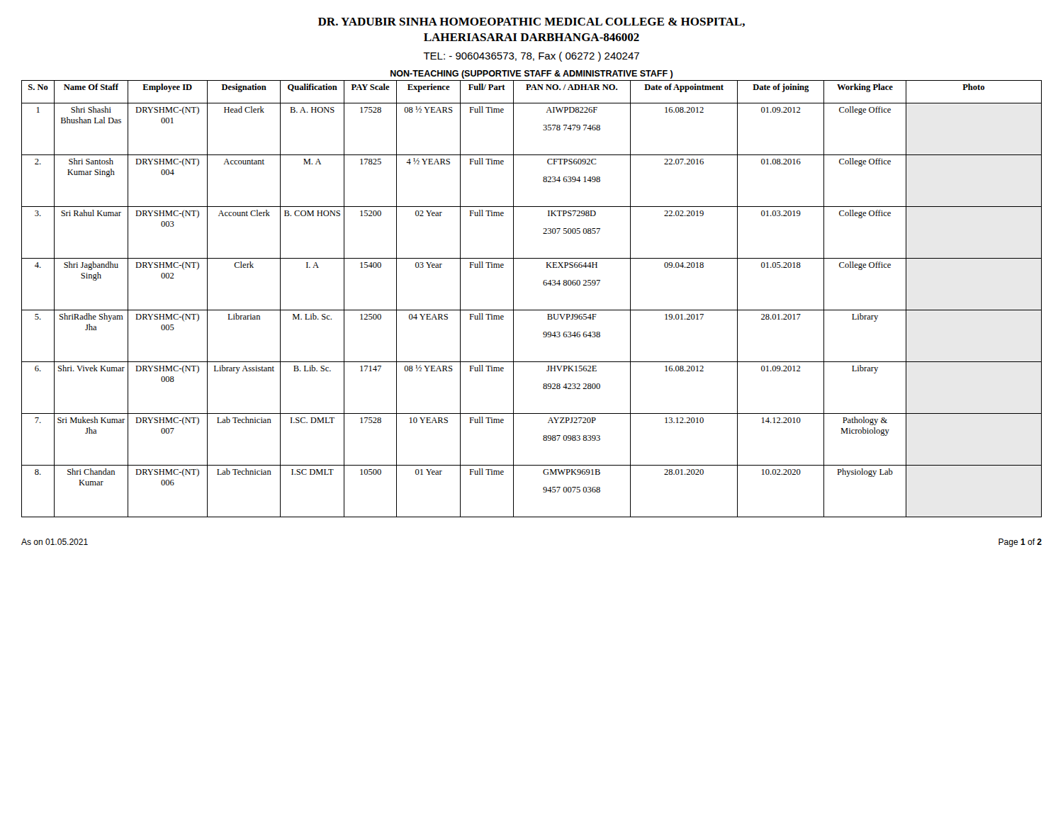DR. YADUBIR SINHA HOMOEOPATHIC MEDICAL COLLEGE & HOSPITAL,
LAHERIASARAI DARBHANGA-846002
TEL: - 9060436573, 78, Fax ( 06272 ) 240247
NON-TEACHING (SUPPORTIVE STAFF & ADMINISTRATIVE STAFF )
| S. No | Name Of Staff | Employee ID | Designation | Qualification | PAY Scale | Experience | Full/ Part | PAN NO. / ADHAR NO. | Date of Appointment | Date of joining | Working Place | Photo |
| --- | --- | --- | --- | --- | --- | --- | --- | --- | --- | --- | --- | --- |
| 1 | Shri Shashi Bhushan Lal Das | DRYSHMC-(NT) 001 | Head Clerk | B. A. HONS | 17528 | 08 ½ YEARS | Full Time | AIWPD8226F 3578 7479 7468 | 16.08.2012 | 01.09.2012 | College Office | |
| 2. | Shri Santosh Kumar Singh | DRYSHMC-(NT) 004 | Accountant | M. A | 17825 | 4 ½ YEARS | Full Time | CFTPS6092C 8234 6394 1498 | 22.07.2016 | 01.08.2016 | College Office | |
| 3. | Sri Rahul Kumar | DRYSHMC-(NT) 003 | Account Clerk | B. COM HONS | 15200 | 02 Year | Full Time | IKTPS7298D 2307 5005 0857 | 22.02.2019 | 01.03.2019 | College Office | |
| 4. | Shri Jagbandhu Singh | DRYSHMC-(NT) 002 | Clerk | I. A | 15400 | 03 Year | Full Time | KEXPS6644H 6434 8060 2597 | 09.04.2018 | 01.05.2018 | College Office | |
| 5. | ShriRadhe Shyam Jha | DRYSHMC-(NT) 005 | Librarian | M. Lib. Sc. | 12500 | 04 YEARS | Full Time | BUVPJ9654F 9943 6346 6438 | 19.01.2017 | 28.01.2017 | Library | |
| 6. | Shri. Vivek Kumar | DRYSHMC-(NT) 008 | Library Assistant | B. Lib. Sc. | 17147 | 08 ½ YEARS | Full Time | JHVPK1562E 8928 4232 2800 | 16.08.2012 | 01.09.2012 | Library | |
| 7. | Sri Mukesh Kumar Jha | DRYSHMC-(NT) 007 | Lab Technician | I.SC. DMLT | 17528 | 10 YEARS | Full Time | AYZPJ2720P 8987 0983 8393 | 13.12.2010 | 14.12.2010 | Pathology & Microbiology | |
| 8. | Shri Chandan Kumar | DRYSHMC-(NT) 006 | Lab Technician | I.SC DMLT | 10500 | 01 Year | Full Time | GMWPK9691B 9457 0075 0368 | 28.01.2020 | 10.02.2020 | Physiology Lab | |
As on 01.05.2021 Page 1 of 2